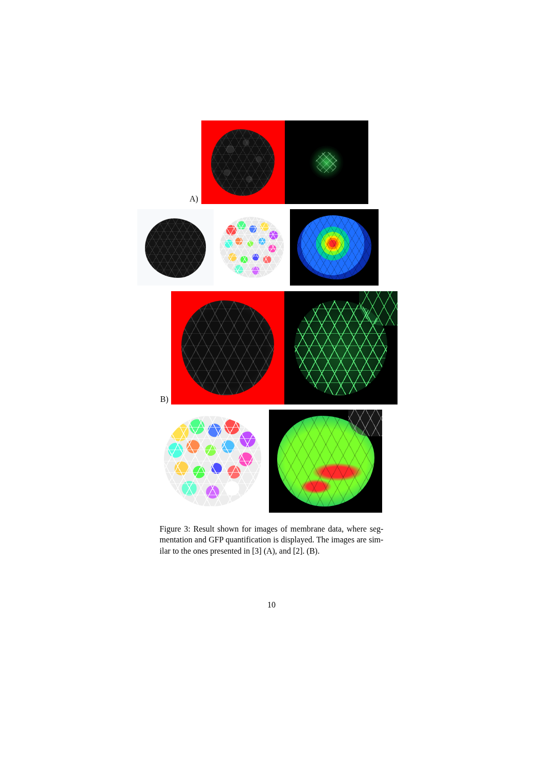A)
B)
Figure 3: Result shown for images of membrane data, where segmentation and GFP quantification is displayed. The images are similar to the ones presented in [3] (A), and [2]. (B).
10